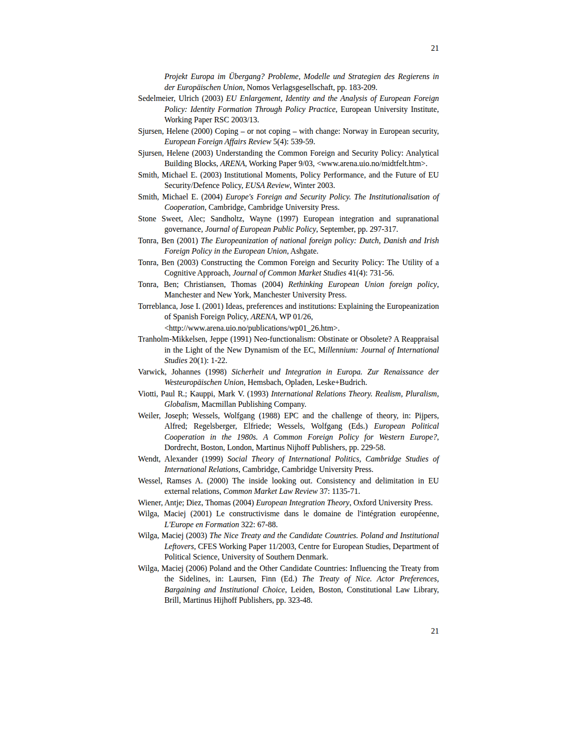21
Projekt Europa im Übergang? Probleme, Modelle und Strategien des Regierens in der Europäischen Union, Nomos Verlagsgesellschaft, pp. 183-209.
Sedelmeier, Ulrich (2003) EU Enlargement, Identity and the Analysis of European Foreign Policy: Identity Formation Through Policy Practice, European University Institute, Working Paper RSC 2003/13.
Sjursen, Helene (2000) Coping – or not coping – with change: Norway in European security, European Foreign Affairs Review 5(4): 539-59.
Sjursen, Helene (2003) Understanding the Common Foreign and Security Policy: Analytical Building Blocks, ARENA, Working Paper 9/03, <www.arena.uio.no/midtfelt.htm>.
Smith, Michael E. (2003) Institutional Moments, Policy Performance, and the Future of EU Security/Defence Policy, EUSA Review, Winter 2003.
Smith, Michael E. (2004) Europe's Foreign and Security Policy. The Institutionalisation of Cooperation, Cambridge, Cambridge University Press.
Stone Sweet, Alec; Sandholtz, Wayne (1997) European integration and supranational governance, Journal of European Public Policy, September, pp. 297-317.
Tonra, Ben (2001) The Europeanization of national foreign policy: Dutch, Danish and Irish Foreign Policy in the European Union, Ashgate.
Tonra, Ben (2003) Constructing the Common Foreign and Security Policy: The Utility of a Cognitive Approach, Journal of Common Market Studies 41(4): 731-56.
Tonra, Ben; Christiansen, Thomas (2004) Rethinking European Union foreign policy, Manchester and New York, Manchester University Press.
Torreblanca, Jose I. (2001) Ideas, preferences and institutions: Explaining the Europeanization of Spanish Foreign Policy, ARENA, WP 01/26,
<http://www.arena.uio.no/publications/wp01_26.htm>.
Tranholm-Mikkelsen, Jeppe (1991) Neo-functionalism: Obstinate or Obsolete? A Reappraisal in the Light of the New Dynamism of the EC, Millennium: Journal of International Studies 20(1): 1-22.
Varwick, Johannes (1998) Sicherheit und Integration in Europa. Zur Renaissance der Westeuropäischen Union, Hemsbach, Opladen, Leske+Budrich.
Viotti, Paul R.; Kauppi, Mark V. (1993) International Relations Theory. Realism, Pluralism, Globalism, Macmillan Publishing Company.
Weiler, Joseph; Wessels, Wolfgang (1988) EPC and the challenge of theory, in: Pijpers, Alfred; Regelsberger, Elfriede; Wessels, Wolfgang (Eds.) European Political Cooperation in the 1980s. A Common Foreign Policy for Western Europe?, Dordrecht, Boston, London, Martinus Nijhoff Publishers, pp. 229-58.
Wendt, Alexander (1999) Social Theory of International Politics, Cambridge Studies of International Relations, Cambridge, Cambridge University Press.
Wessel, Ramses A. (2000) The inside looking out. Consistency and delimitation in EU external relations, Common Market Law Review 37: 1135-71.
Wiener, Antje; Diez, Thomas (2004) European Integration Theory, Oxford University Press.
Wilga, Maciej (2001) Le constructivisme dans le domaine de l'intégration européenne, L'Europe en Formation 322: 67-88.
Wilga, Maciej (2003) The Nice Treaty and the Candidate Countries. Poland and Institutional Leftovers, CFES Working Paper 11/2003, Centre for European Studies, Department of Political Science, University of Southern Denmark.
Wilga, Maciej (2006) Poland and the Other Candidate Countries: Influencing the Treaty from the Sidelines, in: Laursen, Finn (Ed.) The Treaty of Nice. Actor Preferences, Bargaining and Institutional Choice, Leiden, Boston, Constitutional Law Library, Brill, Martinus Hijhoff Publishers, pp. 323-48.
21